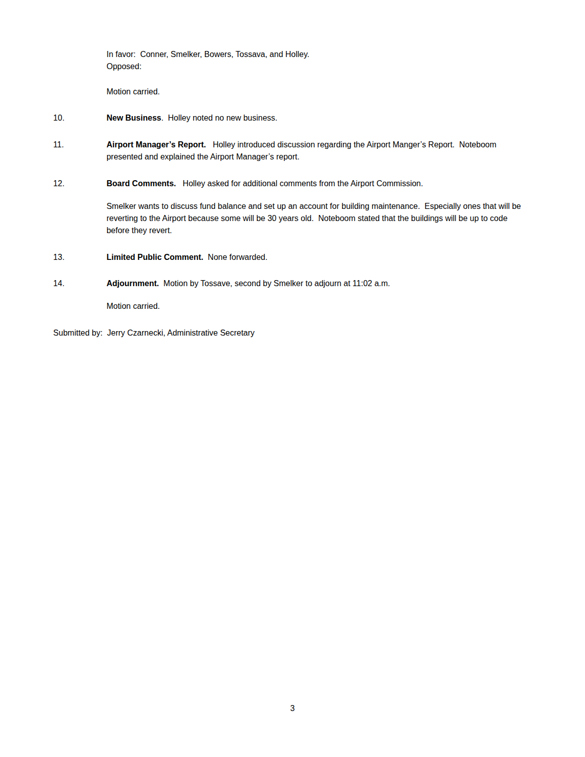In favor: Conner, Smelker, Bowers, Tossava, and Holley.
Opposed:
Motion carried.
10.
New Business. Holley noted no new business.
11.
Airport Manager’s Report. Holley introduced discussion regarding the Airport Manger’s Report. Noteboom presented and explained the Airport Manager’s report.
12.
Board Comments. Holley asked for additional comments from the Airport Commission.
Smelker wants to discuss fund balance and set up an account for building maintenance. Especially ones that will be reverting to the Airport because some will be 30 years old. Noteboom stated that the buildings will be up to code before they revert.
13.
Limited Public Comment. None forwarded.
14.
Adjournment. Motion by Tossave, second by Smelker to adjourn at 11:02 a.m.
Motion carried.
Submitted by: Jerry Czarnecki, Administrative Secretary
3